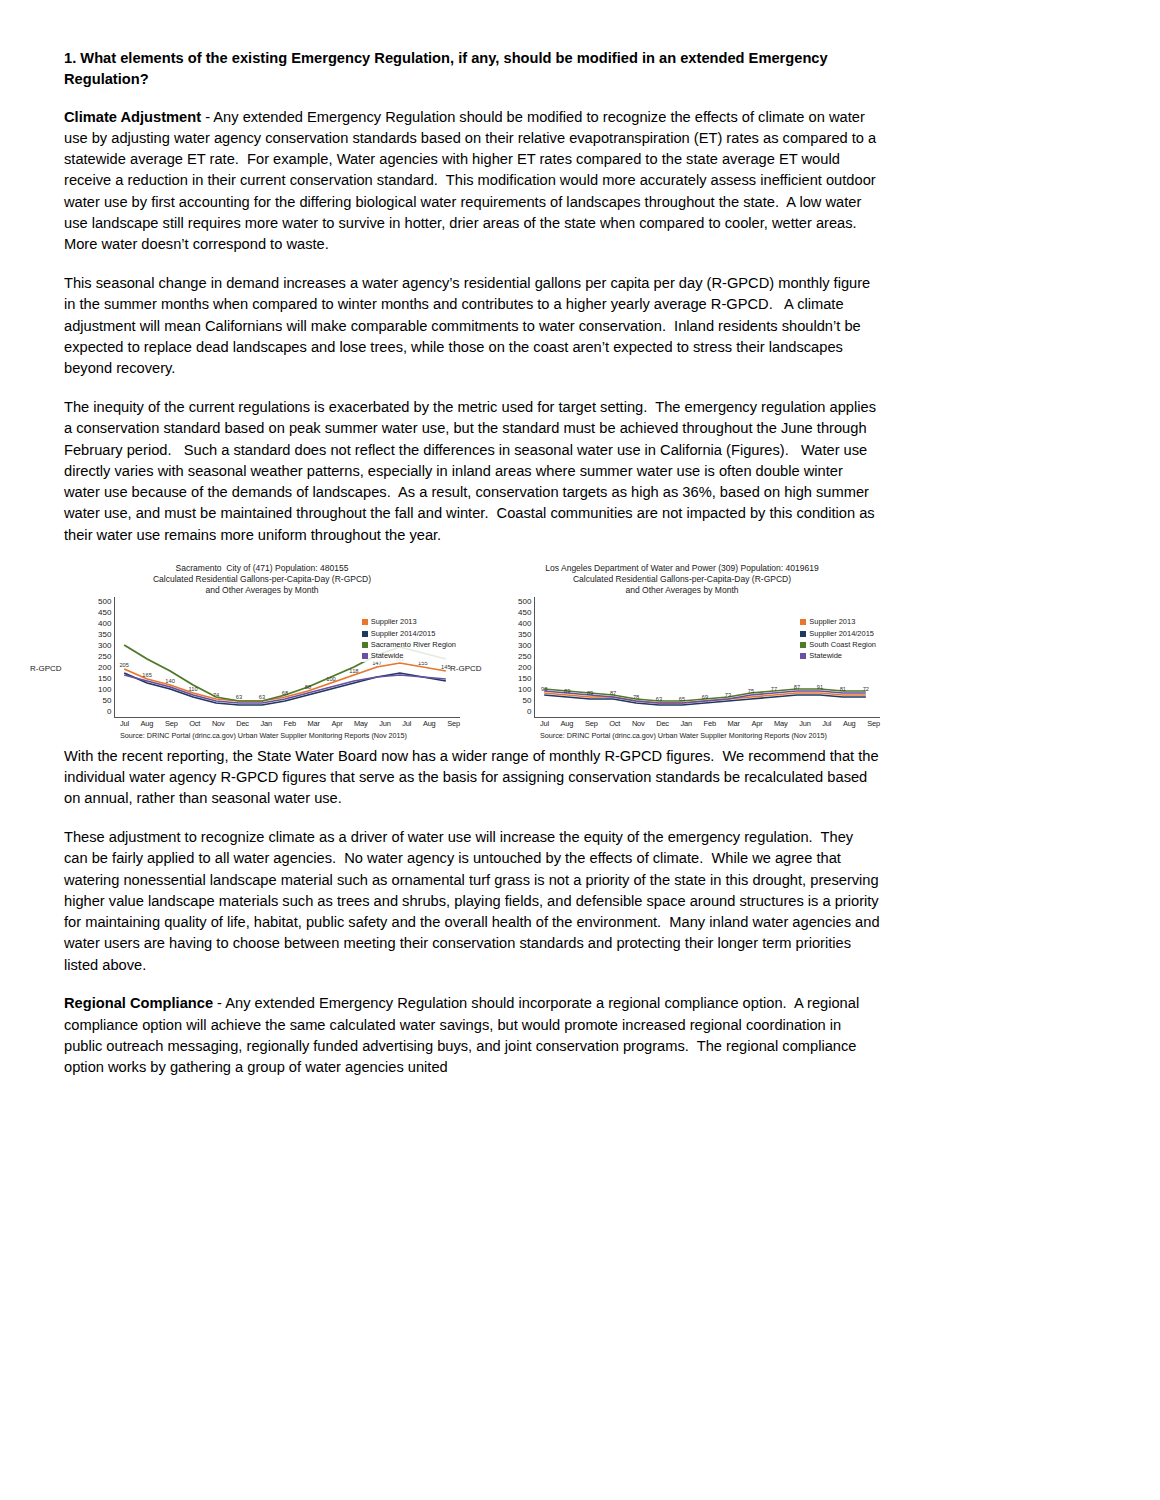1. What elements of the existing Emergency Regulation, if any, should be modified in an extended Emergency Regulation?
Climate Adjustment - Any extended Emergency Regulation should be modified to recognize the effects of climate on water use by adjusting water agency conservation standards based on their relative evapotranspiration (ET) rates as compared to a statewide average ET rate. For example, Water agencies with higher ET rates compared to the state average ET would receive a reduction in their current conservation standard. This modification would more accurately assess inefficient outdoor water use by first accounting for the differing biological water requirements of landscapes throughout the state. A low water use landscape still requires more water to survive in hotter, drier areas of the state when compared to cooler, wetter areas. More water doesn’t correspond to waste.
This seasonal change in demand increases a water agency’s residential gallons per capita per day (R-GPCD) monthly figure in the summer months when compared to winter months and contributes to a higher yearly average R-GPCD. A climate adjustment will mean Californians will make comparable commitments to water conservation. Inland residents shouldn’t be expected to replace dead landscapes and lose trees, while those on the coast aren’t expected to stress their landscapes beyond recovery.
The inequity of the current regulations is exacerbated by the metric used for target setting. The emergency regulation applies a conservation standard based on peak summer water use, but the standard must be achieved throughout the June through February period. Such a standard does not reflect the differences in seasonal water use in California (Figures). Water use directly varies with seasonal weather patterns, especially in inland areas where summer water use is often double winter water use because of the demands of landscapes. As a result, conservation targets as high as 36%, based on high summer water use, and must be maintained throughout the fall and winter. Coastal communities are not impacted by this condition as their water use remains more uniform throughout the year.
Sacramento City of (471) Population: 480155 Calculated Residential Gallons-per-Capita-Day (R-GPCD) and Other Averages by Month
R-GPCD
500450400350300250200150100500
205 165 140 110 74 63 63 68 88 100 118 147 162 155 145
Supplier 2013
Supplier 2014/2015
Sacramento River Region
Statewide
Jul Aug Sep Oct Nov Dec Jan Feb Mar Apr May Jun Jul Aug Sep
Source: DRINC Portal (drinc.ca.gov) Urban Water Supplier Monitoring Reports (Nov 2015)
Los Angeles Department of Water and Power (309) Population: 4019619 Calculated Residential Gallons-per-Capita-Day (R-GPCD) and Other Averages by Month
R-GPCD
500450400350300250200150100500
98 89 89 87 78 63 65 69 73 75 77 87 91 81 72
Supplier 2013
Supplier 2014/2015
South Coast Region
Statewide
Jul Aug Sep Oct Nov Dec Jan Feb Mar Apr May Jun Jul Aug Sep
Source: DRINC Portal (drinc.ca.gov) Urban Water Supplier Monitoring Reports (Nov 2015)
With the recent reporting, the State Water Board now has a wider range of monthly R-GPCD figures. We recommend that the individual water agency R-GPCD figures that serve as the basis for assigning conservation standards be recalculated based on annual, rather than seasonal water use.
These adjustment to recognize climate as a driver of water use will increase the equity of the emergency regulation. They can be fairly applied to all water agencies. No water agency is untouched by the effects of climate. While we agree that watering nonessential landscape material such as ornamental turf grass is not a priority of the state in this drought, preserving higher value landscape materials such as trees and shrubs, playing fields, and defensible space around structures is a priority for maintaining quality of life, habitat, public safety and the overall health of the environment. Many inland water agencies and water users are having to choose between meeting their conservation standards and protecting their longer term priorities listed above.
Regional Compliance - Any extended Emergency Regulation should incorporate a regional compliance option. A regional compliance option will achieve the same calculated water savings, but would promote increased regional coordination in public outreach messaging, regionally funded advertising buys, and joint conservation programs. The regional compliance option works by gathering a group of water agencies united